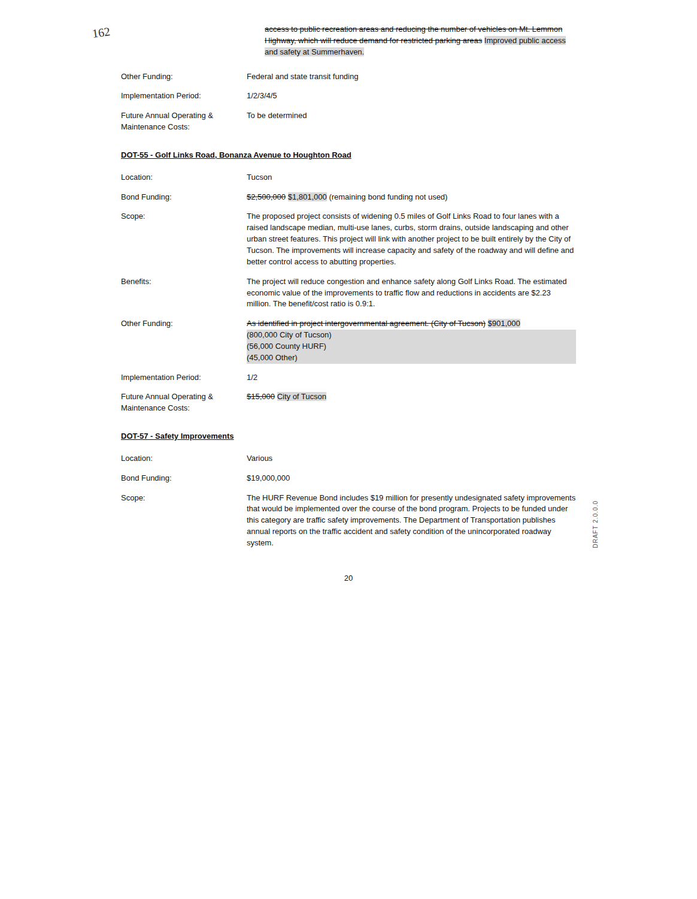162
access to public recreation areas and reducing the number of vehicles on Mt. Lemmon Highway, which will reduce demand for restricted parking areas Improved public access and safety at Summerhaven.
Other Funding:
Federal and state transit funding
Implementation Period:
1/2/3/4/5
Future Annual Operating &
Maintenance Costs:
To be determined
DOT-55 - Golf Links Road, Bonanza Avenue to Houghton Road
Location:
Tucson
Bond Funding:
$2,500,000 $1,801,000 (remaining bond funding not used)
Scope:
The proposed project consists of widening 0.5 miles of Golf Links Road to four lanes with a raised landscape median, multi-use lanes, curbs, storm drains, outside landscaping and other urban street features. This project will link with another project to be built entirely by the City of Tucson. The improvements will increase capacity and safety of the roadway and will define and better control access to abutting properties.
Benefits:
The project will reduce congestion and enhance safety along Golf Links Road. The estimated economic value of the improvements to traffic flow and reductions in accidents are $2.23 million. The benefit/cost ratio is 0.9:1.
Other Funding:
As identified in project intergovernmental agreement. (City of Tucson) $901,000 (800,000 City of Tucson) (56,000 County HURF) (45,000 Other)
Implementation Period:
1/2
Future Annual Operating &
Maintenance Costs:
$15,000 City of Tucson
DOT-57 - Safety Improvements
Location:
Various
Bond Funding:
$19,000,000
Scope:
The HURF Revenue Bond includes $19 million for presently undesignated safety improvements that would be implemented over the course of the bond program. Projects to be funded under this category are traffic safety improvements. The Department of Transportation publishes annual reports on the traffic accident and safety condition of the unincorporated roadway system.
DRAFT 2.0.0.0
20